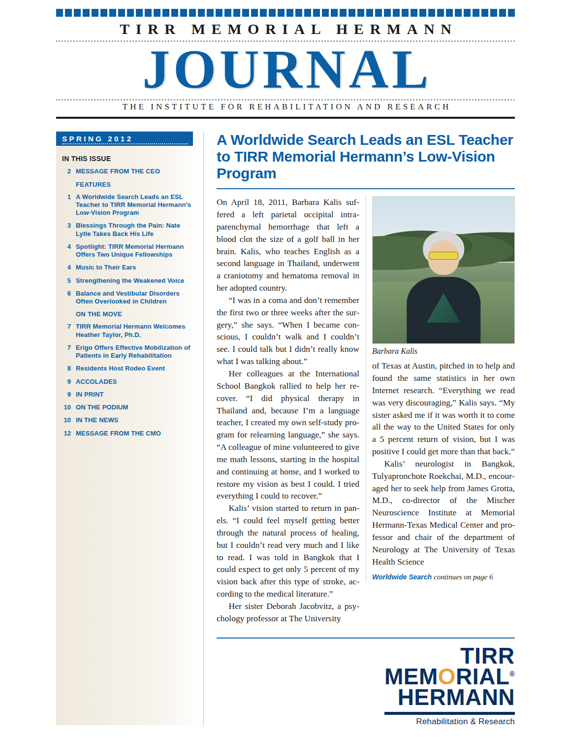TIRR MEMORIAL HERMANN
JOURNAL
THE INSTITUTE FOR REHABILITATION AND RESEARCH
SPRING 2012
IN THIS ISSUE
2 MESSAGE FROM THE CEO
FEATURES
1 A Worldwide Search Leads an ESL Teacher to TIRR Memorial Hermann’s Low-Vision Program
3 Blessings Through the Pain: Nate Lytle Takes Back His Life
4 Spotlight: TIRR Memorial Hermann Offers Two Unique Fellowships
4 Music to Their Ears
5 Strengthening the Weakened Voice
6 Balance and Vestibular Disorders Often Overlooked in Children
ON THE MOVE
7 TIRR Memorial Hermann Welcomes Heather Taylor, Ph.D.
7 Erigo Offers Effective Mobilization of Patients in Early Rehabilitation
8 Residents Host Rodeo Event
9 ACCOLADES
9 IN PRINT
10 ON THE PODIUM
10 IN THE NEWS
12 MESSAGE FROM THE CMO
A Worldwide Search Leads an ESL Teacher to TIRR Memorial Hermann’s Low-Vision Program
On April 18, 2011, Barbara Kalis suffered a left parietal occipital intraparenchymal hemorrhage that left a blood clot the size of a golf ball in her brain. Kalis, who teaches English as a second language in Thailand, underwent a craniotomy and hematoma removal in her adopted country.
“I was in a coma and don’t remember the first two or three weeks after the surgery,” she says. “When I became conscious, I couldn’t walk and I couldn’t see. I could talk but I didn’t really know what I was talking about.”
Her colleagues at the International School Bangkok rallied to help her recover. “I did physical therapy in Thailand and, because I’m a language teacher, I created my own self-study program for relearning language,” she says. “A colleague of mine volunteered to give me math lessons, starting in the hospital and continuing at home, and I worked to restore my vision as best I could. I tried everything I could to recover.”
Kalis’ vision started to return in panels. “I could feel myself getting better through the natural process of healing, but I couldn’t read very much and I like to read. I was told in Bangkok that I could expect to get only 5 percent of my vision back after this type of stroke, according to the medical literature.”
Her sister Deborah Jacobvitz, a psychology professor at The University
Barbara Kalis
of Texas at Austin, pitched in to help and found the same statistics in her own Internet research. “Everything we read was very discouraging,” Kalis says. “My sister asked me if it was worth it to come all the way to the United States for only a 5 percent return of vision, but I was positive I could get more than that back.”
Kalis’ neurologist in Bangkok, Tulyapronchote Roekchai, M.D., encouraged her to seek help from James Grotta, M.D., co-director of the Mischer Neuroscience Institute at Memorial Hermann-Texas Medical Center and professor and chair of the department of Neurology at The University of Texas Health Science
Worldwide Search continues on page 6
TIRR
MEMORIAL®
HERMANN
Rehabilitation & Research